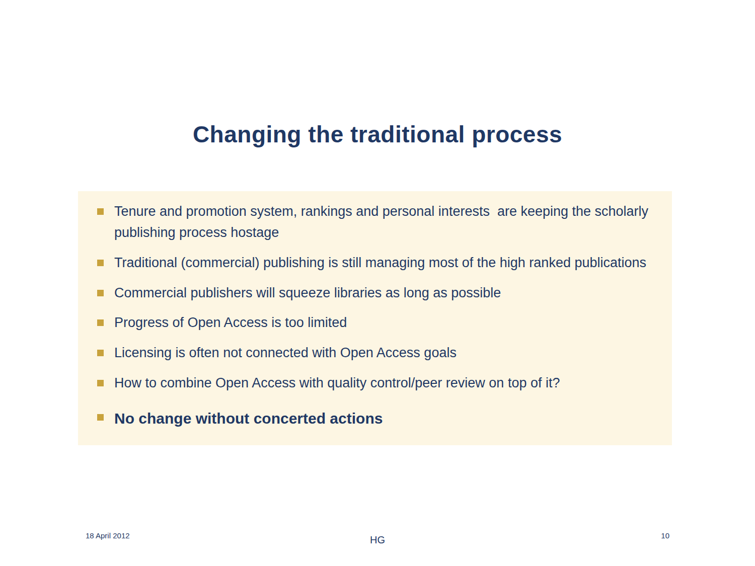Changing the traditional process
Tenure and promotion system, rankings and personal interests are keeping the scholarly publishing process hostage
Traditional (commercial) publishing is still managing most of the high ranked publications
Commercial publishers will squeeze libraries as long as possible
Progress of Open Access is too limited
Licensing is often not connected with Open Access goals
How to combine Open Access with quality control/peer review on top of it?
No change without concerted actions
18 April 2012
HG
10